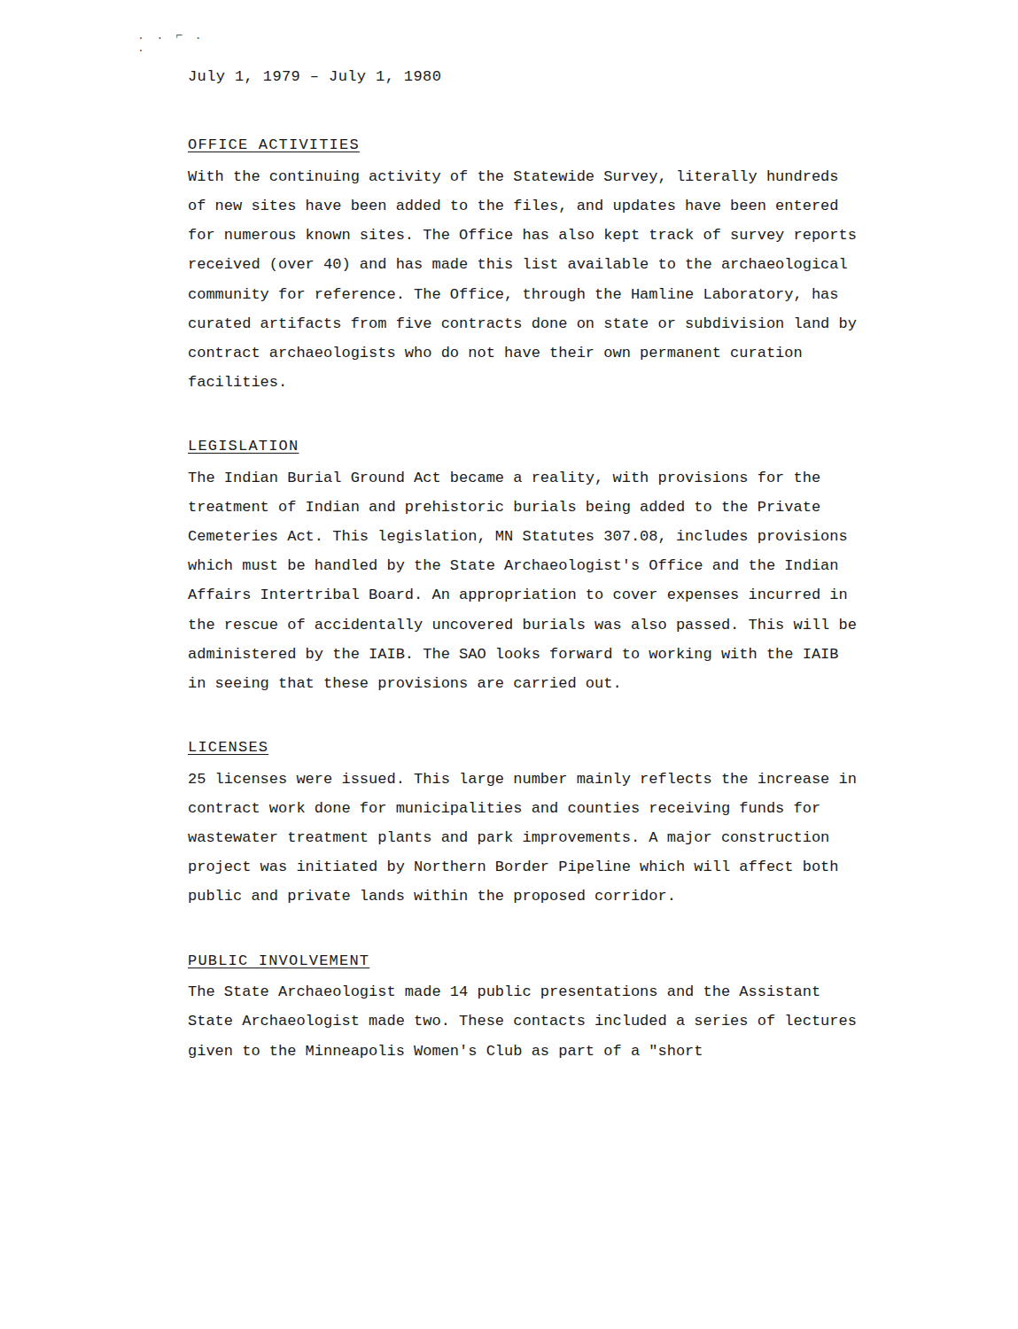. . ⌐ . .
July 1, 1979 – July 1, 1980
OFFICE ACTIVITIES
With the continuing activity of the Statewide Survey, literally hundreds of new sites have been added to the files, and updates have been entered for numerous known sites. The Office has also kept track of survey reports received (over 40) and has made this list available to the archaeological community for reference. The Office, through the Hamline Laboratory, has curated artifacts from five contracts done on state or subdivision land by contract archaeologists who do not have their own permanent curation facilities.
LEGISLATION
The Indian Burial Ground Act became a reality, with provisions for the treatment of Indian and prehistoric burials being added to the Private Cemeteries Act. This legislation, MN Statutes 307.08, includes provisions which must be handled by the State Archaeologist's Office and the Indian Affairs Intertribal Board. An appropriation to cover expenses incurred in the rescue of accidentally uncovered burials was also passed. This will be administered by the IAIB. The SAO looks forward to working with the IAIB in seeing that these provisions are carried out.
LICENSES
25 licenses were issued. This large number mainly reflects the increase in contract work done for municipalities and counties receiving funds for wastewater treatment plants and park improvements. A major construction project was initiated by Northern Border Pipeline which will affect both public and private lands within the proposed corridor.
PUBLIC INVOLVEMENT
The State Archaeologist made 14 public presentations and the Assistant State Archaeologist made two. These contacts included a series of lectures given to the Minneapolis Women's Club as part of a "short